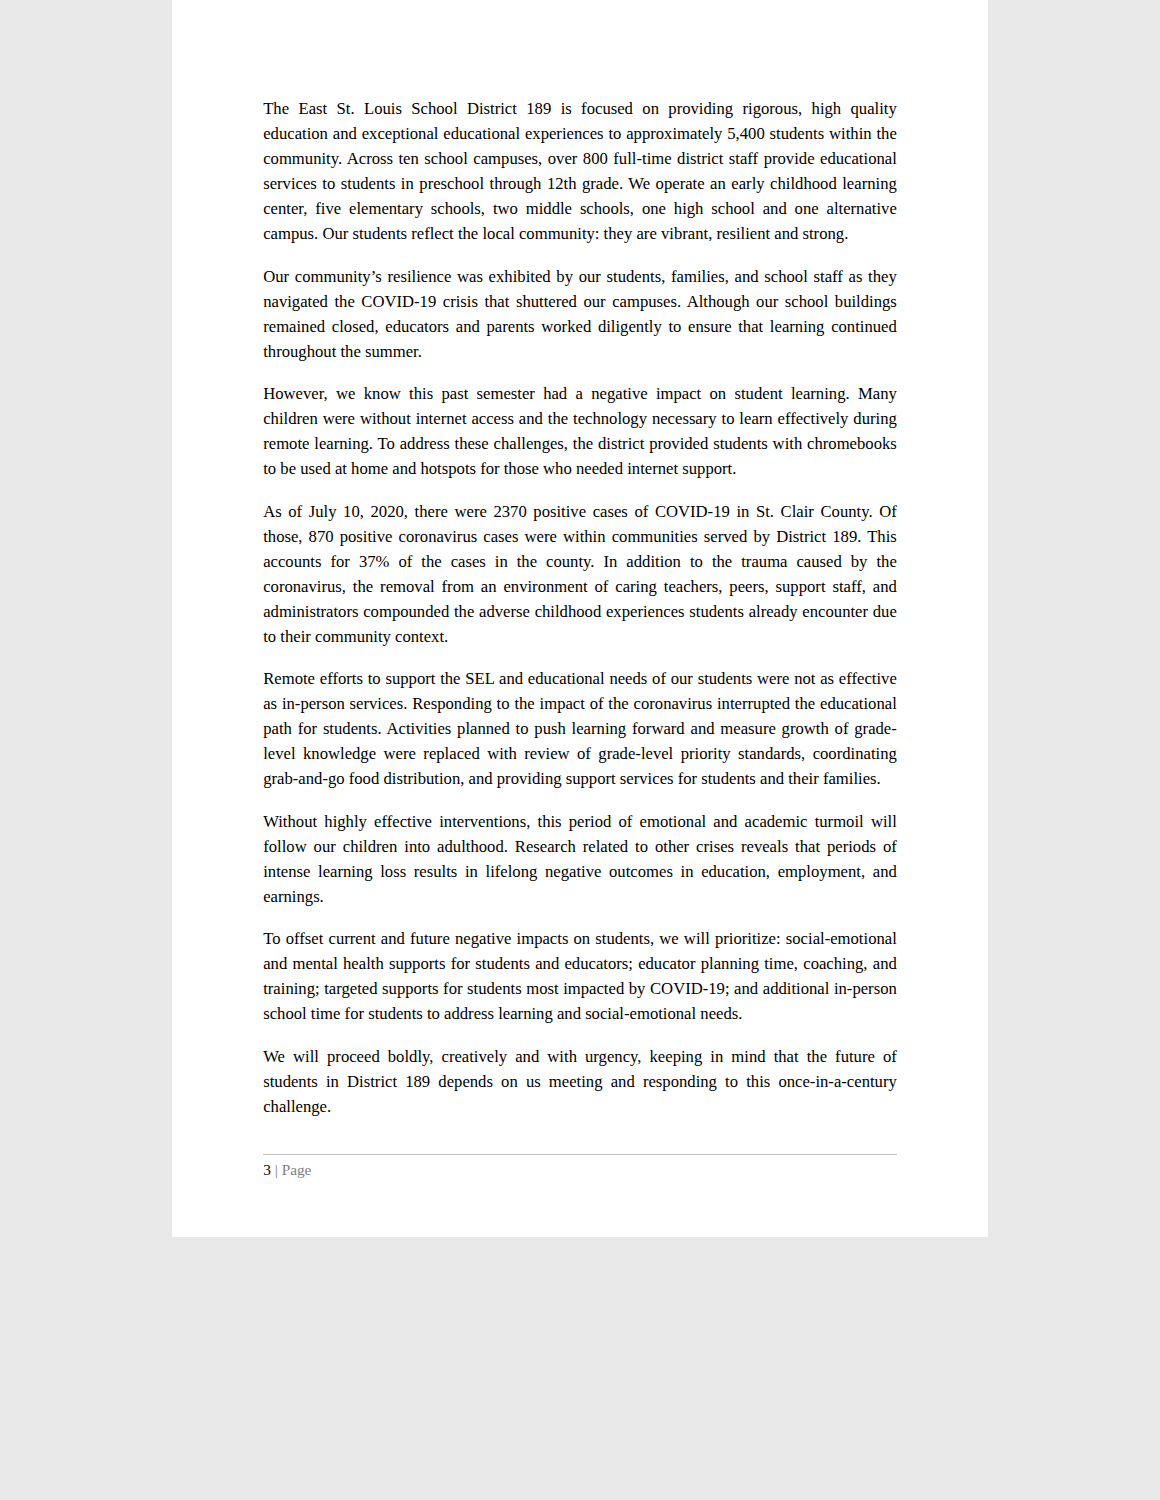The East St. Louis School District 189 is focused on providing rigorous, high quality education and exceptional educational experiences to approximately 5,400 students within the community. Across ten school campuses, over 800 full-time district staff provide educational services to students in preschool through 12th grade. We operate an early childhood learning center, five elementary schools, two middle schools, one high school and one alternative campus. Our students reflect the local community: they are vibrant, resilient and strong.
Our community’s resilience was exhibited by our students, families, and school staff as they navigated the COVID-19 crisis that shuttered our campuses. Although our school buildings remained closed, educators and parents worked diligently to ensure that learning continued throughout the summer.
However, we know this past semester had a negative impact on student learning. Many children were without internet access and the technology necessary to learn effectively during remote learning. To address these challenges, the district provided students with chromebooks to be used at home and hotspots for those who needed internet support.
As of July 10, 2020, there were 2370 positive cases of COVID-19 in St. Clair County. Of those, 870 positive coronavirus cases were within communities served by District 189. This accounts for 37% of the cases in the county. In addition to the trauma caused by the coronavirus, the removal from an environment of caring teachers, peers, support staff, and administrators compounded the adverse childhood experiences students already encounter due to their community context.
Remote efforts to support the SEL and educational needs of our students were not as effective as in-person services. Responding to the impact of the coronavirus interrupted the educational path for students. Activities planned to push learning forward and measure growth of grade-level knowledge were replaced with review of grade-level priority standards, coordinating grab-and-go food distribution, and providing support services for students and their families.
Without highly effective interventions, this period of emotional and academic turmoil will follow our children into adulthood. Research related to other crises reveals that periods of intense learning loss results in lifelong negative outcomes in education, employment, and earnings.
To offset current and future negative impacts on students, we will prioritize: social-emotional and mental health supports for students and educators; educator planning time, coaching, and training; targeted supports for students most impacted by COVID-19; and additional in-person school time for students to address learning and social-emotional needs.
We will proceed boldly, creatively and with urgency, keeping in mind that the future of students in District 189 depends on us meeting and responding to this once-in-a-century challenge.
3 | Page